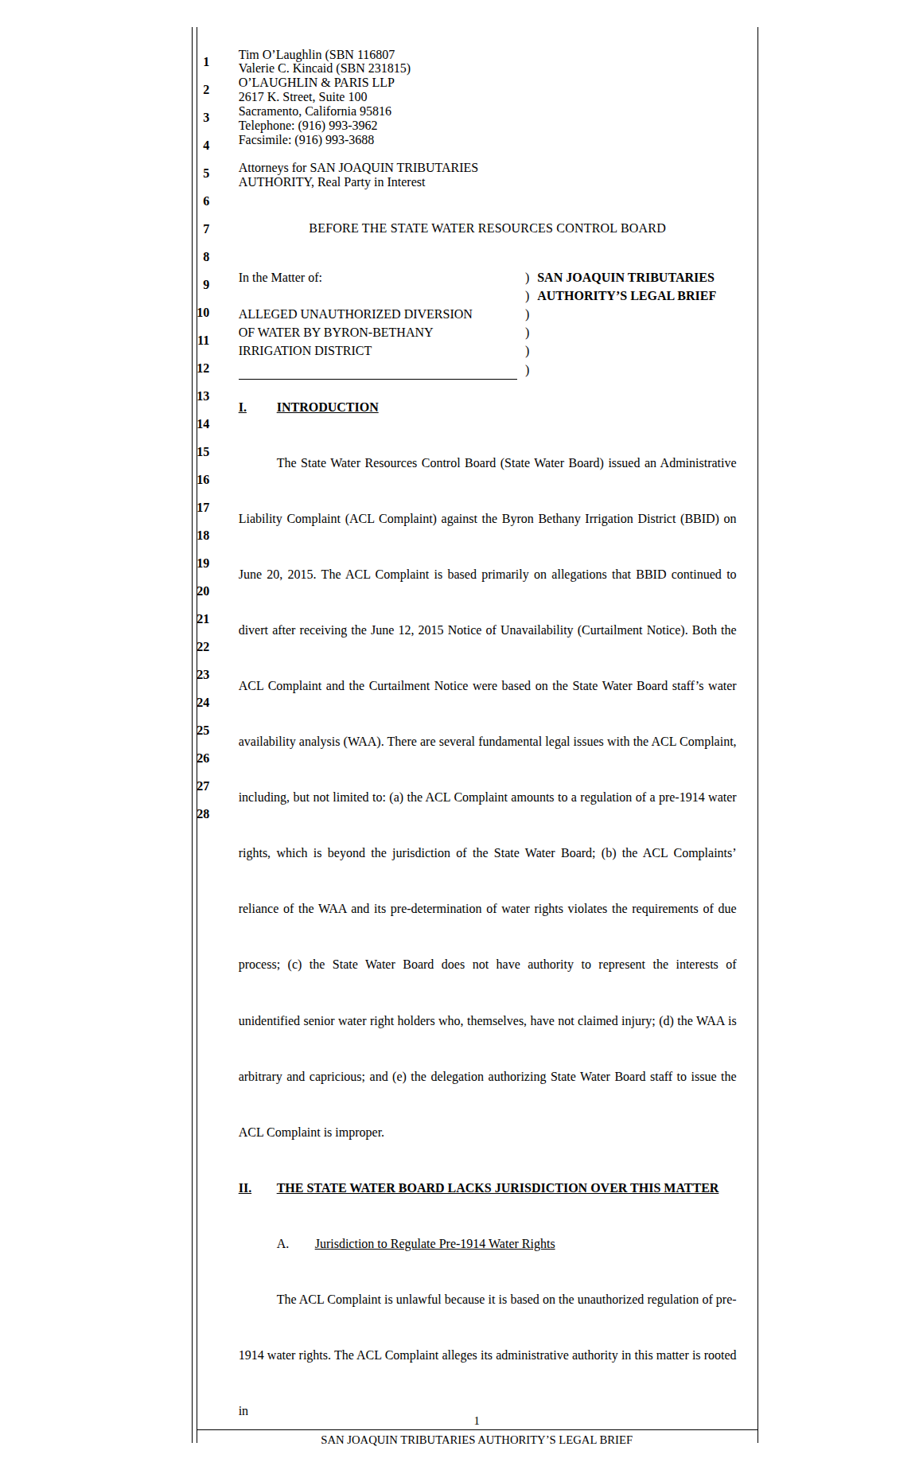1
2
3
4
5
6
7
8
9
10
11
12
13
14
15
16
17
18
19
20
21
22
23
24
25
26
27
28
Tim O’Laughlin (SBN 116807
Valerie C. Kincaid (SBN 231815)
O’LAUGHLIN & PARIS LLP
2617 K. Street, Suite 100
Sacramento, California 95816
Telephone: (916) 993-3962
Facsimile: (916) 993-3688
Attorneys for SAN JOAQUIN TRIBUTARIES
AUTHORITY, Real Party in Interest
BEFORE THE STATE WATER RESOURCES CONTROL BOARD
| In the Matter of: | ) | SAN JOAQUIN TRIBUTARIES |
| | ) | AUTHORITY’S LEGAL BRIEF |
| ALLEGED UNAUTHORIZED DIVERSION | ) | |
| OF WATER BY BYRON-BETHANY | ) | |
| IRRIGATION DISTRICT | ) | |
| | ) | |
I. INTRODUCTION
The State Water Resources Control Board (State Water Board) issued an Administrative Liability Complaint (ACL Complaint) against the Byron Bethany Irrigation District (BBID) on June 20, 2015. The ACL Complaint is based primarily on allegations that BBID continued to divert after receiving the June 12, 2015 Notice of Unavailability (Curtailment Notice). Both the ACL Complaint and the Curtailment Notice were based on the State Water Board staff’s water availability analysis (WAA). There are several fundamental legal issues with the ACL Complaint, including, but not limited to: (a) the ACL Complaint amounts to a regulation of a pre-1914 water rights, which is beyond the jurisdiction of the State Water Board; (b) the ACL Complaints’ reliance of the WAA and its pre-determination of water rights violates the requirements of due process; (c) the State Water Board does not have authority to represent the interests of unidentified senior water right holders who, themselves, have not claimed injury; (d) the WAA is arbitrary and capricious; and (e) the delegation authorizing State Water Board staff to issue the ACL Complaint is improper.
II. THE STATE WATER BOARD LACKS JURISDICTION OVER THIS MATTER
A. Jurisdiction to Regulate Pre-1914 Water Rights
The ACL Complaint is unlawful because it is based on the unauthorized regulation of pre-1914 water rights. The ACL Complaint alleges its administrative authority in this matter is rooted in
1
SAN JOAQUIN TRIBUTARIES AUTHORITY’S LEGAL BRIEF